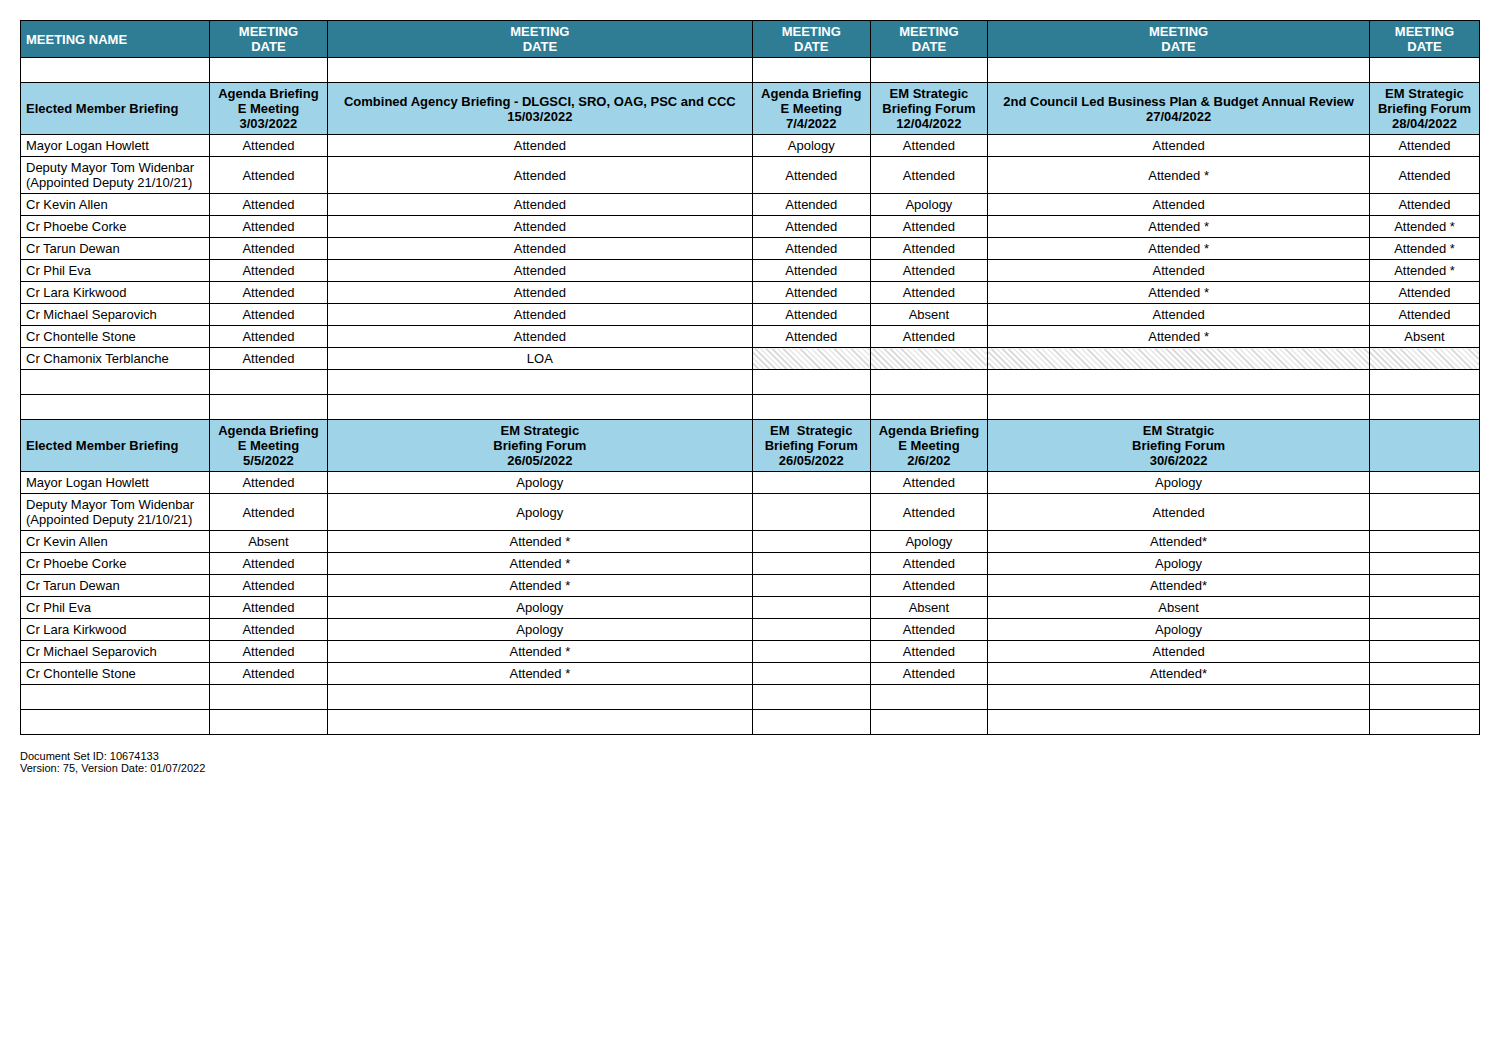| MEETING NAME | MEETING DATE | MEETING DATE | MEETING DATE | MEETING DATE | MEETING DATE | MEETING DATE |
| --- | --- | --- | --- | --- | --- | --- |
| Elected Member Briefing | Agenda Briefing E Meeting 3/03/2022 | Combined Agency Briefing - DLGSCI, SRO, OAG, PSC and CCC 15/03/2022 | Agenda Briefing E Meeting 7/4/2022 | EM Strategic Briefing Forum 12/04/2022 | 2nd Council Led Business Plan & Budget Annual Review 27/04/2022 | EM Strategic Briefing Forum 28/04/2022 |
| Mayor Logan Howlett | Attended | Attended | Apology | Attended | Attended | Attended |
| Deputy Mayor Tom Widenbar (Appointed Deputy 21/10/21) | Attended | Attended | Attended | Attended | Attended * | Attended |
| Cr Kevin Allen | Attended | Attended | Attended | Apology | Attended | Attended |
| Cr Phoebe Corke | Attended | Attended | Attended | Attended | Attended * | Attended * |
| Cr Tarun Dewan | Attended | Attended | Attended | Attended | Attended * | Attended * |
| Cr Phil Eva | Attended | Attended | Attended | Attended | Attended | Attended * |
| Cr Lara Kirkwood | Attended | Attended | Attended | Attended | Attended * | Attended |
| Cr Michael Separovich | Attended | Attended | Attended | Absent | Attended | Attended |
| Cr Chontelle Stone | Attended | Attended | Attended | Attended | Attended * | Absent |
| Cr Chamonix Terblanche | Attended | LOA | | | | |
| Elected Member Briefing | Agenda Briefing E Meeting 5/5/2022 | EM Strategic Briefing Forum 26/05/2022 | EM Strategic Briefing Forum 26/05/2022 | Agenda Briefing E Meeting 2/6/202 | EM Stratgic Briefing Forum 30/6/2022 | |
| Mayor Logan Howlett | Attended | Apology | | Attended | Apology | |
| Deputy Mayor Tom Widenbar (Appointed Deputy 21/10/21) | Attended | Apology | | Attended | Attended | |
| Cr Kevin Allen | Absent | Attended * | | Apology | Attended* | |
| Cr Phoebe Corke | Attended | Attended * | | Attended | Apology | |
| Cr Tarun Dewan | Attended | Attended * | | Attended | Attended* | |
| Cr Phil Eva | Attended | Apology | | Absent | Absent | |
| Cr Lara Kirkwood | Attended | Apology | | Attended | Apology | |
| Cr Michael Separovich | Attended | Attended * | | Attended | Attended | |
| Cr Chontelle Stone | Attended | Attended * | | Attended | Attended* | |
Document Set ID: 10674133
Version: 75, Version Date: 01/07/2022